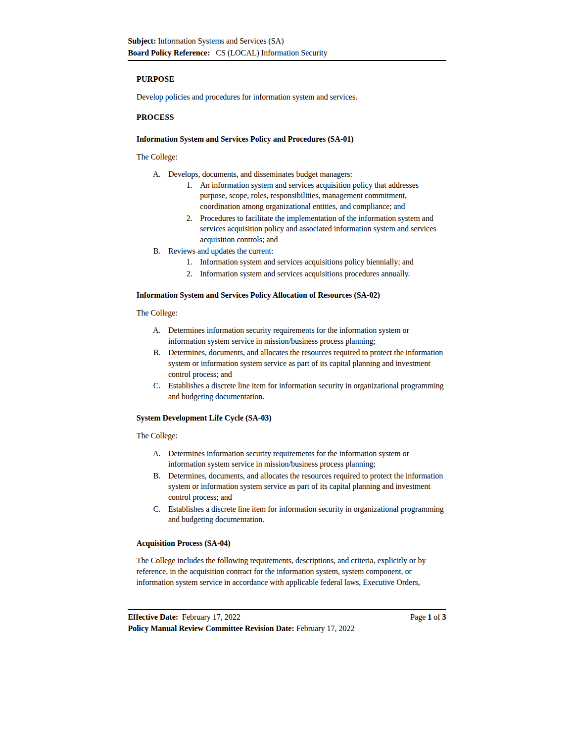Subject: Information Systems and Services (SA)
Board Policy Reference: CS (LOCAL) Information Security
PURPOSE
Develop policies and procedures for information system and services.
PROCESS
Information System and Services Policy and Procedures (SA-01)
The College:
Develops, documents, and disseminates budget managers:
An information system and services acquisition policy that addresses purpose, scope, roles, responsibilities, management commitment, coordination among organizational entities, and compliance; and
Procedures to facilitate the implementation of the information system and services acquisition policy and associated information system and services acquisition controls; and
Reviews and updates the current:
Information system and services acquisitions policy biennially; and
Information system and services acquisitions procedures annually.
Information System and Services Policy Allocation of Resources (SA-02)
The College:
Determines information security requirements for the information system or information system service in mission/business process planning;
Determines, documents, and allocates the resources required to protect the information system or information system service as part of its capital planning and investment control process; and
Establishes a discrete line item for information security in organizational programming and budgeting documentation.
System Development Life Cycle (SA-03)
The College:
Determines information security requirements for the information system or information system service in mission/business process planning;
Determines, documents, and allocates the resources required to protect the information system or information system service as part of its capital planning and investment control process; and
Establishes a discrete line item for information security in organizational programming and budgeting documentation.
Acquisition Process (SA-04)
The College includes the following requirements, descriptions, and criteria, explicitly or by reference, in the acquisition contract for the information system, system component, or information system service in accordance with applicable federal laws, Executive Orders,
Effective Date: February 17, 2022
Page 1 of 3
Policy Manual Review Committee Revision Date: February 17, 2022